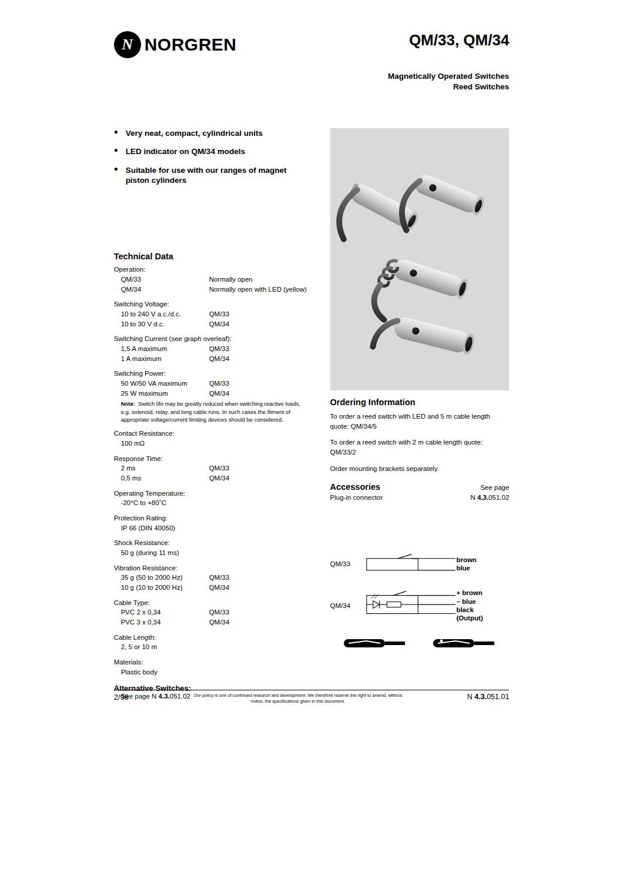N
NORGREN
QM/33, QM/34
Magnetically Operated Switches
Reed Switches
Very neat, compact, cylindrical units
LED indicator on QM/34 models
Suitable for use with our ranges of magnet piston cylinders
Technical Data
Operation:
QM/33 Normally open
QM/34 Normally open with LED (yellow)
Switching Voltage:
10 to 240 V a.c./d.c. QM/33
10 to 30 V d.c. QM/34
Switching Current (see graph overleaf):
1,5 A maximum QM/33
1 A maximum QM/34
Switching Power:
50 W/50 VA maximum QM/33
25 W maximum QM/34
Note: Switch life may be greatly reduced when switching reactive loads, e.g. solenoid, relay, and long cable runs. In such cases the fitment of appropriate voltage/current limiting devices should be considered.
Contact Resistance:
100 mΩ
Response Time:
2 ms QM/33
0,5 ms QM/34
Operating Temperature:
-20°C to +80˚C
Protection Rating:
IP 66 (DIN 40050)
Shock Resistance:
50 g (during 11 ms)
Vibration Resistance:
35 g (50 to 2000 Hz) QM/33
10 g (10 to 2000 Hz) QM/34
Cable Type:
PVC 2 x 0,34 QM/33
PVC 3 x 0,34 QM/34
Cable Length:
2, 5 or 10 m
Materials:
Plastic body
Alternative Switches:
See page N 4.3. 051.02
Ordering Information
To order a reed switch with LED and 5 m cable length quote: QM/34/5
To order a reed switch with 2 m cable length quote: QM/33/2
Order mounting brackets separately.
Accessories See page
Plug-in connector N 4.3. 051.02
QM/33
brown
blue
QM/34
+ brown
– blue
black
(Output)
2/98
Our policy is one of continued research and development. We therefore reserve the right to amend, without notice, the specifications given in this document.
N 4.3. 051.01